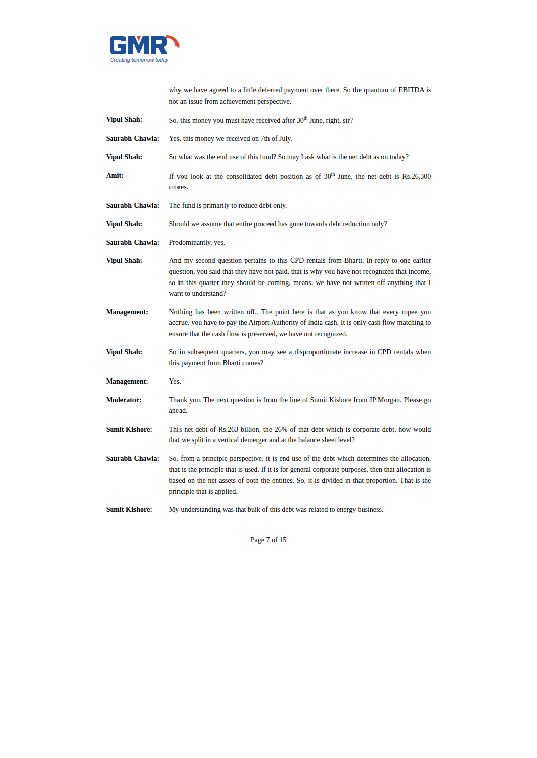Creating tomorrow today
| | why we have agreed to a little deferred payment over there. So the quantum of EBITDA is not an issue from achievement perspective. |
| Vipul Shah: | So, this money you must have received after 30 th June, right, sir? |
| Saurabh Chawla: | Yes, this money we received on 7th of July. |
| Vipul Shah: | So what was the end use of this fund? So may I ask what is the net debt as on today? |
| Amit: | If you look at the consolidated debt position as of 30 th June, the net debt is Rs.26,300 crores. |
| Saurabh Chawla: | The fund is primarily to reduce debt only. |
| Vipul Shah: | Should we assume that entire proceed has gone towards debt reduction only? |
| Saurabh Chawla: | Predominantly, yes. |
| Vipul Shah: | And my second question pertains to this CPD rentals from Bharti. In reply to one earlier question, you said that they have not paid, that is why you have not recognized that income, so in this quarter they should be coming, means, we have not written off anything that I want to understand? |
| Management: | Nothing has been written off.. The point here is that as you know that every rupee you accrue, you have to pay the Airport Authority of India cash. It is only cash flow matching to ensure that the cash flow is preserved, we have not recognized. |
| Vipul Shah: | So in subsequent quarters, you may see a disproportionate increase in CPD rentals when this payment from Bharti comes? |
| Management: | Yes. |
| Moderator: | Thank you. The next question is from the line of Sumit Kishore from JP Morgan. Please go ahead. |
| Sumit Kishore: | This net debt of Rs.263 billion, the 26% of that debt which is corporate debt, how would that we split in a vertical demerger and at the balance sheet level? |
| Saurabh Chawla: | So, from a principle perspective, it is end use of the debt which determines the allocation, that is the principle that is used. If it is for general corporate purposes, then that allocation is based on the net assets of both the entities. So, it is divided in that proportion. That is the principle that is applied. |
| Sumit Kishore: | My understanding was that bulk of this debt was related to energy business. |
Page 7 of 15